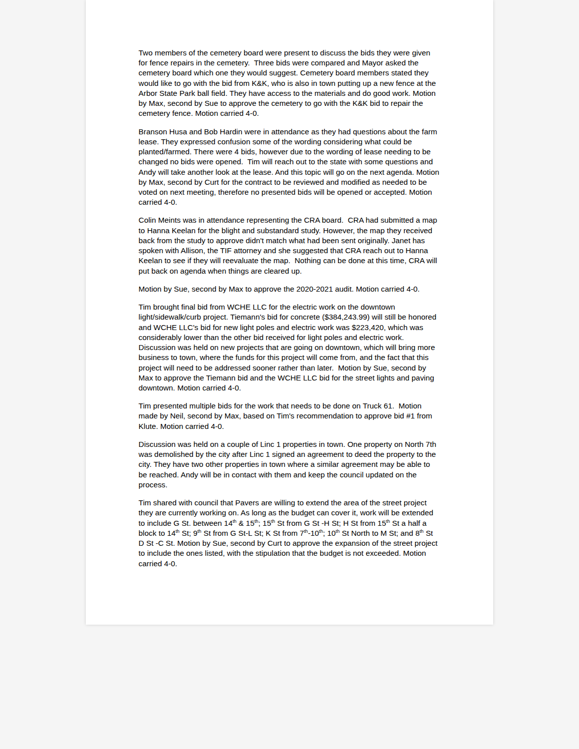Two members of the cemetery board were present to discuss the bids they were given for fence repairs in the cemetery. Three bids were compared and Mayor asked the cemetery board which one they would suggest. Cemetery board members stated they would like to go with the bid from K&K, who is also in town putting up a new fence at the Arbor State Park ball field. They have access to the materials and do good work. Motion by Max, second by Sue to approve the cemetery to go with the K&K bid to repair the cemetery fence. Motion carried 4-0.
Branson Husa and Bob Hardin were in attendance as they had questions about the farm lease. They expressed confusion some of the wording considering what could be planted/farmed. There were 4 bids, however due to the wording of lease needing to be changed no bids were opened. Tim will reach out to the state with some questions and Andy will take another look at the lease. And this topic will go on the next agenda. Motion by Max, second by Curt for the contract to be reviewed and modified as needed to be voted on next meeting, therefore no presented bids will be opened or accepted. Motion carried 4-0.
Colin Meints was in attendance representing the CRA board. CRA had submitted a map to Hanna Keelan for the blight and substandard study. However, the map they received back from the study to approve didn't match what had been sent originally. Janet has spoken with Allison, the TIF attorney and she suggested that CRA reach out to Hanna Keelan to see if they will reevaluate the map. Nothing can be done at this time, CRA will put back on agenda when things are cleared up.
Motion by Sue, second by Max to approve the 2020-2021 audit. Motion carried 4-0.
Tim brought final bid from WCHE LLC for the electric work on the downtown light/sidewalk/curb project. Tiemann's bid for concrete ($384,243.99) will still be honored and WCHE LLC's bid for new light poles and electric work was $223,420, which was considerably lower than the other bid received for light poles and electric work. Discussion was held on new projects that are going on downtown, which will bring more business to town, where the funds for this project will come from, and the fact that this project will need to be addressed sooner rather than later. Motion by Sue, second by Max to approve the Tiemann bid and the WCHE LLC bid for the street lights and paving downtown. Motion carried 4-0.
Tim presented multiple bids for the work that needs to be done on Truck 61. Motion made by Neil, second by Max, based on Tim's recommendation to approve bid #1 from Klute. Motion carried 4-0.
Discussion was held on a couple of Linc 1 properties in town. One property on North 7th was demolished by the city after Linc 1 signed an agreement to deed the property to the city. They have two other properties in town where a similar agreement may be able to be reached. Andy will be in contact with them and keep the council updated on the process.
Tim shared with council that Pavers are willing to extend the area of the street project they are currently working on. As long as the budget can cover it, work will be extended to include G St. between 14th & 15th; 15th St from G St -H St; H St from 15th St a half a block to 14th St; 9th St from G St-L St; K St from 7th-10th; 10th St North to M St; and 8th St D St -C St. Motion by Sue, second by Curt to approve the expansion of the street project to include the ones listed, with the stipulation that the budget is not exceeded. Motion carried 4-0.